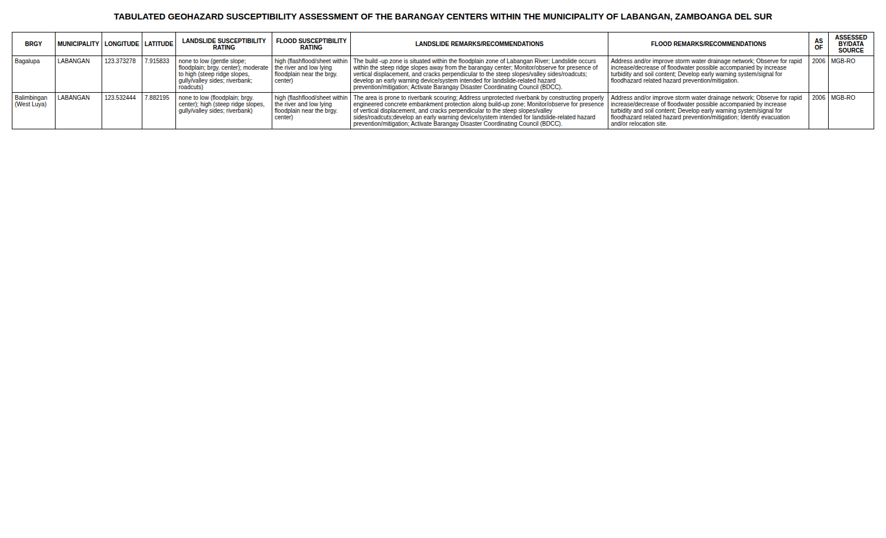TABULATED GEOHAZARD SUSCEPTIBILITY ASSESSMENT OF THE BARANGAY CENTERS WITHIN THE MUNICIPALITY OF LABANGAN, ZAMBOANGA DEL SUR
| BRGY | MUNICIPALITY | LONGITUDE | LATITUDE | LANDSLIDE SUSCEPTIBILITY RATING | FLOOD SUSCEPTIBILITY RATING | LANDSLIDE REMARKS/RECOMMENDATIONS | FLOOD REMARKS/RECOMMENDATIONS | AS OF | ASSESSED BY/DATA SOURCE |
| --- | --- | --- | --- | --- | --- | --- | --- | --- | --- |
| Bagalupa | LABANGAN | 123.373278 | 7.915833 | none to low (gentle slope; floodplain; brgy. center); moderate to high (steep ridge slopes, gully/valley sides; riverbank; roadcuts) | high (flashflood/sheet within the river and low lying floodplain near the brgy. center) | The build -up zone is situated within the floodplain zone of Labangan River; Landslide occurs within the steep ridge slopes away from the barangay center; Monitor/observe for presence of vertical displacement, and cracks perpendicular to the steep slopes/valley sides/roadcuts; develop an early warning device/system intended for landslide-related hazard prevention/mitigation; Activate Barangay Disaster Coordinating Council (BDCC). | Address and/or improve storm water drainage network; Observe for rapid increase/decrease of floodwater possible accompanied by increase turbidity and soil content; Develop early warning system/signal for floodhazard related hazard prevention/mitigation. | 2006 | MGB-RO |
| Balimbingan (West Luya) | LABANGAN | 123.532444 | 7.882195 | none to low (floodplain; brgy. center); high (steep ridge slopes, gully/valley sides; riverbank) | high (flashflood/sheet within the river and low lying floodplain near the brgy. center) | The area is prone to riverbank scouring; Address unprotected riverbank by constructing properly engineered concrete embankment protection along build-up zone; Monitor/observe for presence of vertical displacement, and cracks perpendicular to the steep slopes/valley sides/roadcuts;develop an early warning device/system intended for landslide-related hazard prevention/mitigation; Activate Barangay Disaster Coordinating Council (BDCC). | Address and/or improve storm water drainage network; Observe for rapid increase/decrease of floodwater possible accompanied by increase turbidity and soil content; Develop early warning system/signal for floodhazard related hazard prevention/mitigation; Identify evacuation and/or relocation site. | 2006 | MGB-RO |